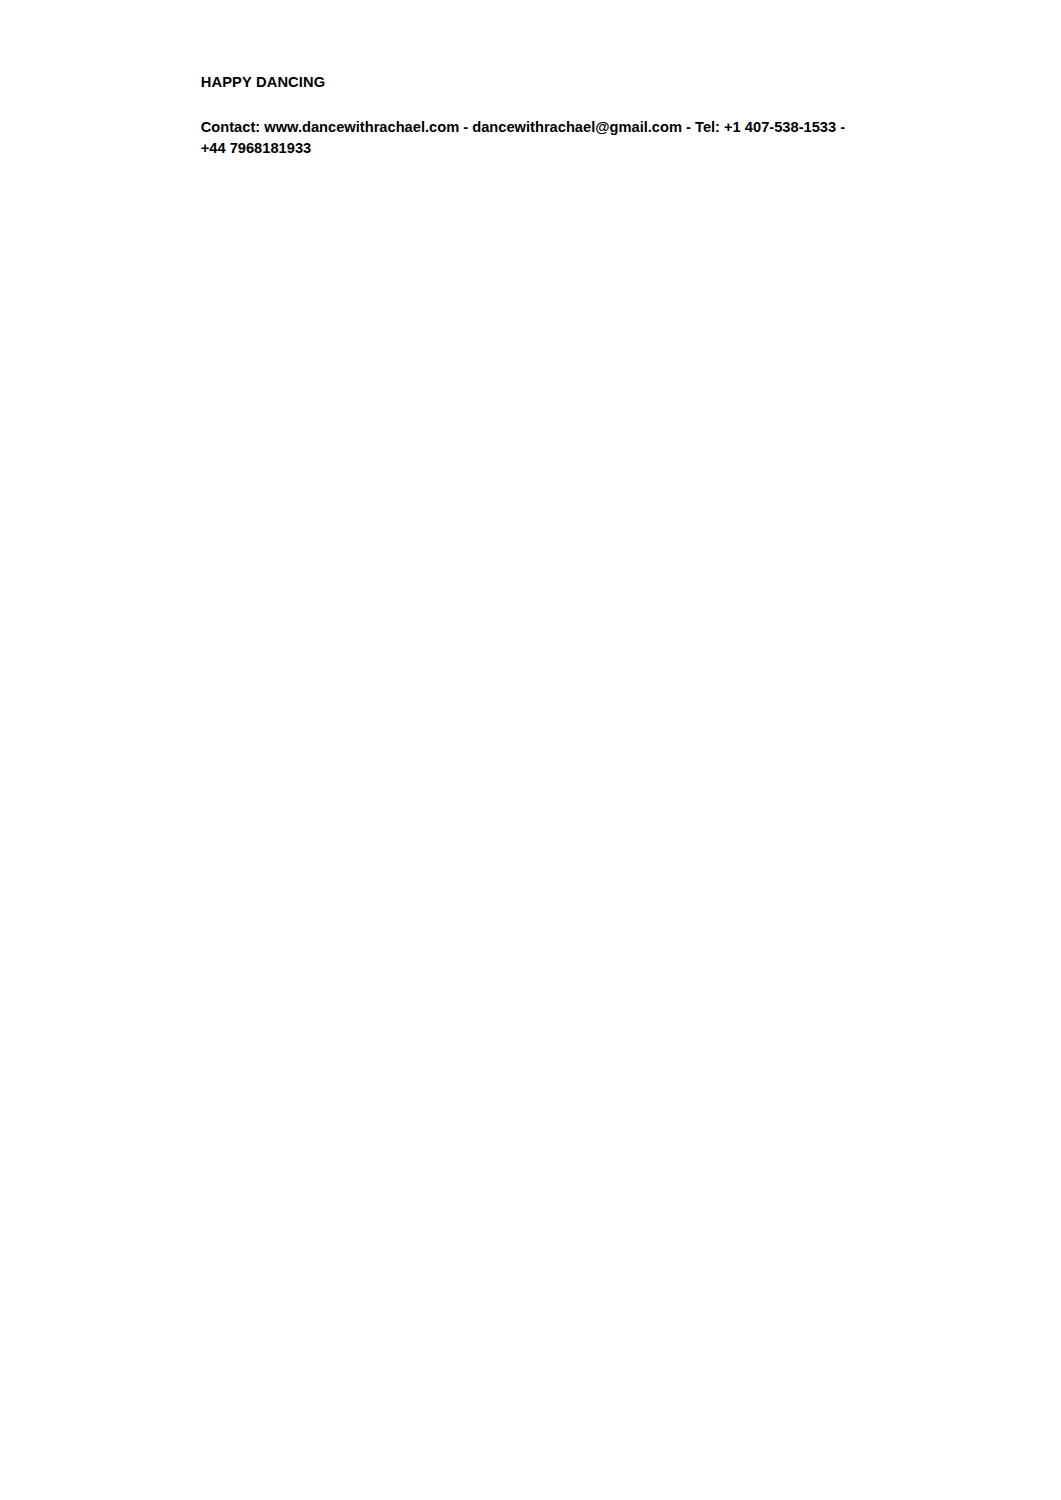HAPPY DANCING
Contact: www.dancewithrachael.com - dancewithrachael@gmail.com - Tel: +1 407-538-1533 - +44 7968181933